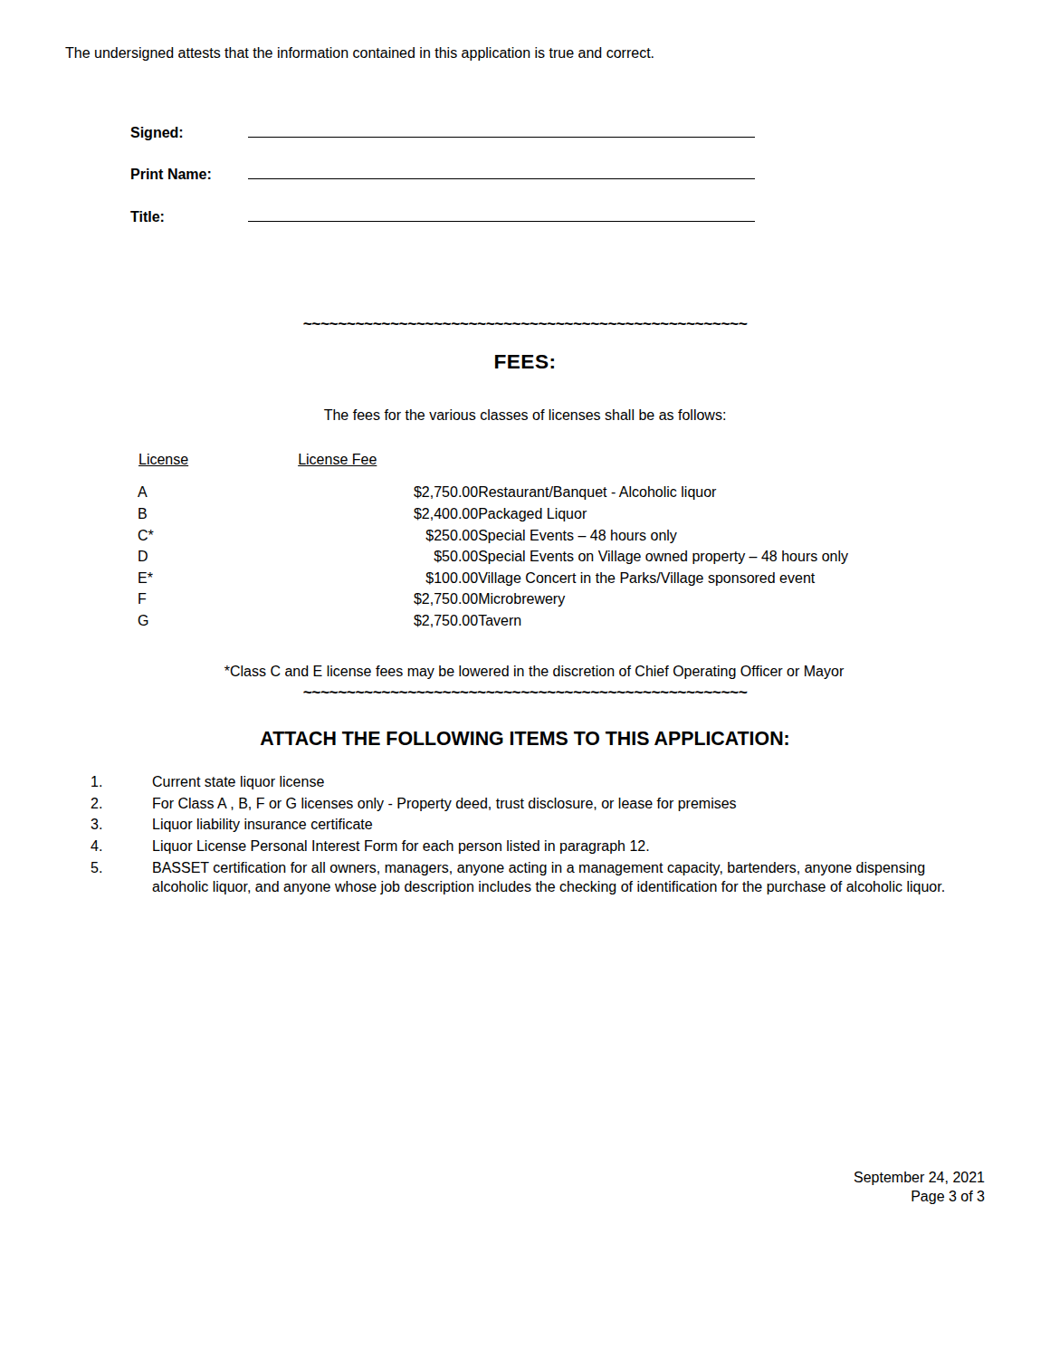The undersigned attests that the information contained in this application is true and correct.
Signed:
Print Name:
Title:
~~~~~~~~~~~~~~~~~~~~~~~~~~~~~~~~~~~~~~~~~~~~~~~~~~~
FEES:
The fees for the various classes of licenses shall be as follows:
| License | License Fee | |
| --- | --- | --- |
| A | $2,750.00 | Restaurant/Banquet - Alcoholic liquor |
| B | $2,400.00 | Packaged Liquor |
| C* | $250.00 | Special Events – 48 hours only |
| D | $50.00 | Special Events on Village owned property – 48 hours only |
| E* | $100.00 | Village Concert in the Parks/Village sponsored event |
| F | $2,750.00 | Microbrewery |
| G | $2,750.00 | Tavern |
*Class C and E license fees may be lowered in the discretion of Chief Operating Officer or Mayor
~~~~~~~~~~~~~~~~~~~~~~~~~~~~~~~~~~~~~~~~~~~~~~~~~~~
ATTACH THE FOLLOWING ITEMS TO THIS APPLICATION:
Current state liquor license
For Class A , B, F or G licenses only - Property deed, trust disclosure, or lease for premises
Liquor liability insurance certificate
Liquor License Personal Interest Form for each person listed in paragraph 12.
BASSET certification for all owners, managers, anyone acting in a management capacity, bartenders, anyone dispensing alcoholic liquor, and anyone whose job description includes the checking of identification for the purchase of alcoholic liquor.
September 24, 2021
Page 3 of 3